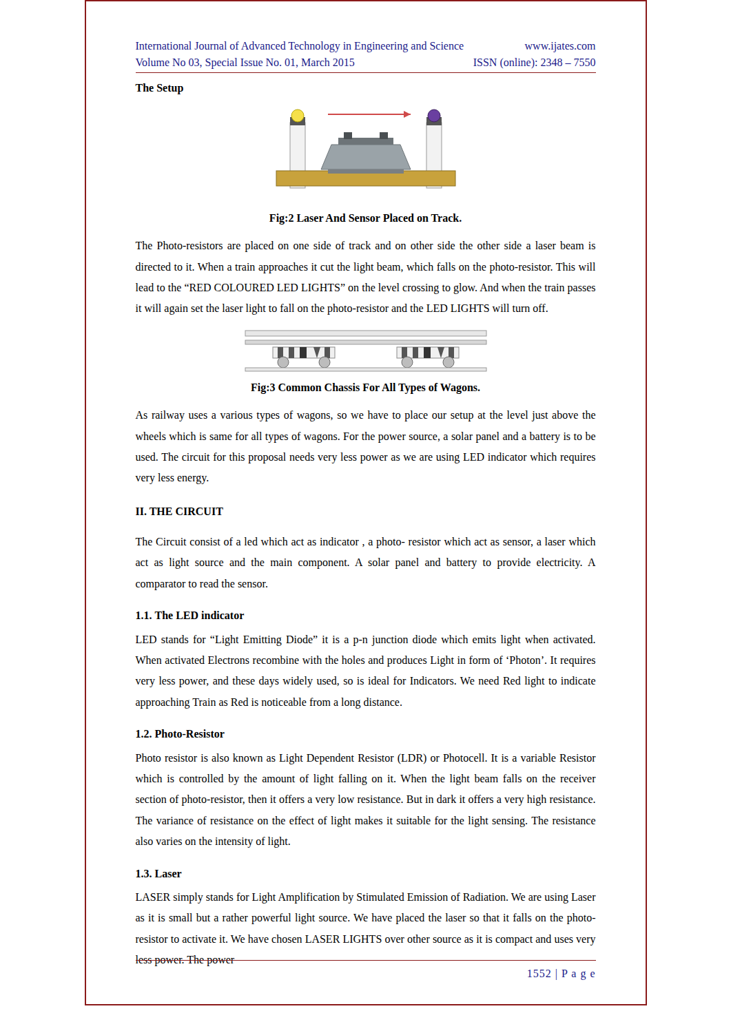International Journal of Advanced Technology in Engineering and Science www.ijates.com
Volume No 03, Special Issue No. 01, March 2015 ISSN (online): 2348 – 7550
The Setup
Fig:2 Laser And Sensor Placed on Track.
The Photo-resistors are placed on one side of track and on other side the other side a laser beam is directed to it. When a train approaches it cut the light beam, which falls on the photo-resistor. This will lead to the “RED COLOURED LED LIGHTS” on the level crossing to glow. And when the train passes it will again set the laser light to fall on the photo-resistor and the LED LIGHTS will turn off.
Fig:3 Common Chassis For All Types of Wagons.
As railway uses a various types of wagons, so we have to place our setup at the level just above the wheels which is same for all types of wagons. For the power source, a solar panel and a battery is to be used. The circuit for this proposal needs very less power as we are using LED indicator which requires very less energy.
II. THE CIRCUIT
The Circuit consist of a led which act as indicator , a photo- resistor which act as sensor, a laser which act as light source and the main component. A solar panel and battery to provide electricity. A comparator to read the sensor.
1.1. The LED indicator
LED stands for “Light Emitting Diode” it is a p-n junction diode which emits light when activated. When activated Electrons recombine with the holes and produces Light in form of ‘Photon’. It requires very less power, and these days widely used, so is ideal for Indicators. We need Red light to indicate approaching Train as Red is noticeable from a long distance.
1.2. Photo-Resistor
Photo resistor is also known as Light Dependent Resistor (LDR) or Photocell. It is a variable Resistor which is controlled by the amount of light falling on it. When the light beam falls on the receiver section of photo-resistor, then it offers a very low resistance. But in dark it offers a very high resistance. The variance of resistance on the effect of light makes it suitable for the light sensing. The resistance also varies on the intensity of light.
1.3. Laser
LASER simply stands for Light Amplification by Stimulated Emission of Radiation. We are using Laser as it is small but a rather powerful light source. We have placed the laser so that it falls on the photo-resistor to activate it. We have chosen LASER LIGHTS over other source as it is compact and uses very less power. The power
1552 | P a g e